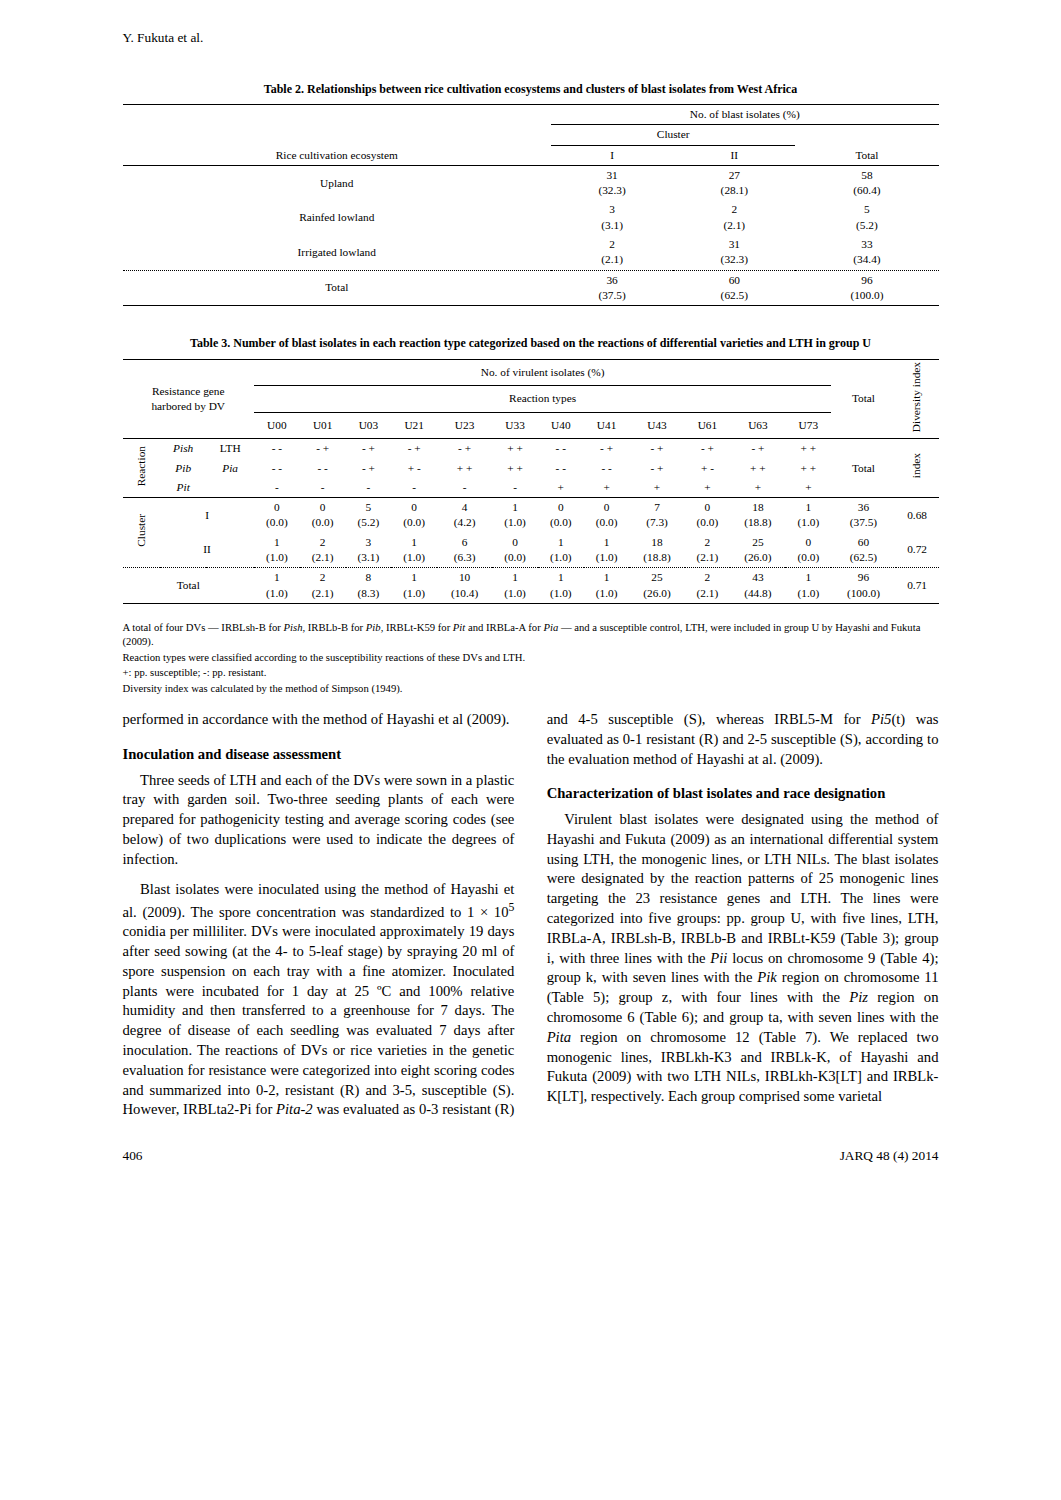Y. Fukuta et al.
Table 2. Relationships between rice cultivation ecosystems and clusters of blast isolates from West Africa
| Rice cultivation ecosystem | No. of blast isolates (%) |
| Cluster | Total |
| I | II |
| Upland | 31 (32.3) | 27 (28.1) | 58 (60.4) |
| Rainfed lowland | 3 (3.1) | 2 (2.1) | 5 (5.2) |
| Irrigated lowland | 2 (2.1) | 31 (32.3) | 33 (34.4) |
| Total | 36 (37.5) | 60 (62.5) | 96 (100.0) |
Table 3. Number of blast isolates in each reaction type categorized based on the reactions of differential varieties and LTH in group U
| Resistance gene harbored by DV | No. of virulent isolates (%) | Total | Diversity index |
| Reaction types |
| U00 | U01 | U03 | U21 | U23 | U33 | U40 | U41 | U43 | U61 | U63 | U73 |
| Reaction | Pish | LTH | - - | - + | - + | - + | - + | + + | - - | - + | - + | - + | - + | + + | Total | index |
| Pib | Pia | - - | - - | - + | + - | + + | + + | - - | - - | - + | + - | + + | + + |
| Pit | | - | - | - | - | - | - | + | + | + | + | + | + |
| Cluster | I | 0 (0.0) | 0 (0.0) | 5 (5.2) | 0 (0.0) | 4 (4.2) | 1 (1.0) | 0 (0.0) | 0 (0.0) | 7 (7.3) | 0 (0.0) | 18 (18.8) | 1 (1.0) | 36 (37.5) | 0.68 |
| II | 1 (1.0) | 2 (2.1) | 3 (3.1) | 1 (1.0) | 6 (6.3) | 0 (0.0) | 1 (1.0) | 1 (1.0) | 18 (18.8) | 2 (2.1) | 25 (26.0) | 0 (0.0) | 60 (62.5) | 0.72 |
| Total | 1 (1.0) | 2 (2.1) | 8 (8.3) | 1 (1.0) | 10 (10.4) | 1 (1.0) | 1 (1.0) | 1 (1.0) | 25 (26.0) | 2 (2.1) | 43 (44.8) | 1 (1.0) | 96 (100.0) | 0.71 |
A total of four DVs — IRBLsh-B for Pish, IRBLb-B for Pib, IRBLt-K59 for Pit and IRBLa-A for Pia — and a susceptible control, LTH, were included in group U by Hayashi and Fukuta (2009).
Reaction types were classified according to the susceptibility reactions of these DVs and LTH.
+: pp. susceptible; -: pp. resistant.
Diversity index was calculated by the method of Simpson (1949).
performed in accordance with the method of Hayashi et al (2009).
Inoculation and disease assessment
Three seeds of LTH and each of the DVs were sown in a plastic tray with garden soil. Two-three seeding plants of each were prepared for pathogenicity testing and average scoring codes (see below) of two duplications were used to indicate the degrees of infection.
Blast isolates were inoculated using the method of Hayashi et al. (2009). The spore concentration was standardized to 1 × 105 conidia per milliliter. DVs were inoculated approximately 19 days after seed sowing (at the 4- to 5-leaf stage) by spraying 20 ml of spore suspension on each tray with a fine atomizer. Inoculated plants were incubated for 1 day at 25 ºC and 100% relative humidity and then transferred to a greenhouse for 7 days. The degree of disease of each seedling was evaluated 7 days after inoculation. The reactions of DVs or rice varieties in the genetic evaluation for resistance were categorized into eight scoring codes and summarized into 0-2, resistant (R) and 3-5, susceptible (S). However, IRBLta2-Pi for Pita-2 was evaluated as 0-3 resistant (R) and 4-5 susceptible (S), whereas IRBL5-M for Pi5(t) was evaluated as 0-1 resistant (R) and 2-5 susceptible (S), according to the evaluation method of Hayashi at al. (2009).
Characterization of blast isolates and race designation
Virulent blast isolates were designated using the method of Hayashi and Fukuta (2009) as an international differential system using LTH, the monogenic lines, or LTH NILs. The blast isolates were designated by the reaction patterns of 25 monogenic lines targeting the 23 resistance genes and LTH. The lines were categorized into five groups: pp. group U, with five lines, LTH, IRBLa-A, IRBLsh-B, IRBLb-B and IRBLt-K59 (Table 3); group i, with three lines with the Pii locus on chromosome 9 (Table 4); group k, with seven lines with the Pik region on chromosome 11 (Table 5); group z, with four lines with the Piz region on chromosome 6 (Table 6); and group ta, with seven lines with the Pita region on chromosome 12 (Table 7). We replaced two monogenic lines, IRBLkh-K3 and IRBLk-K, of Hayashi and Fukuta (2009) with two LTH NILs, IRBLkh-K3[LT] and IRBLk-K[LT], respectively. Each group comprised some varietal
406 JARQ 48 (4) 2014